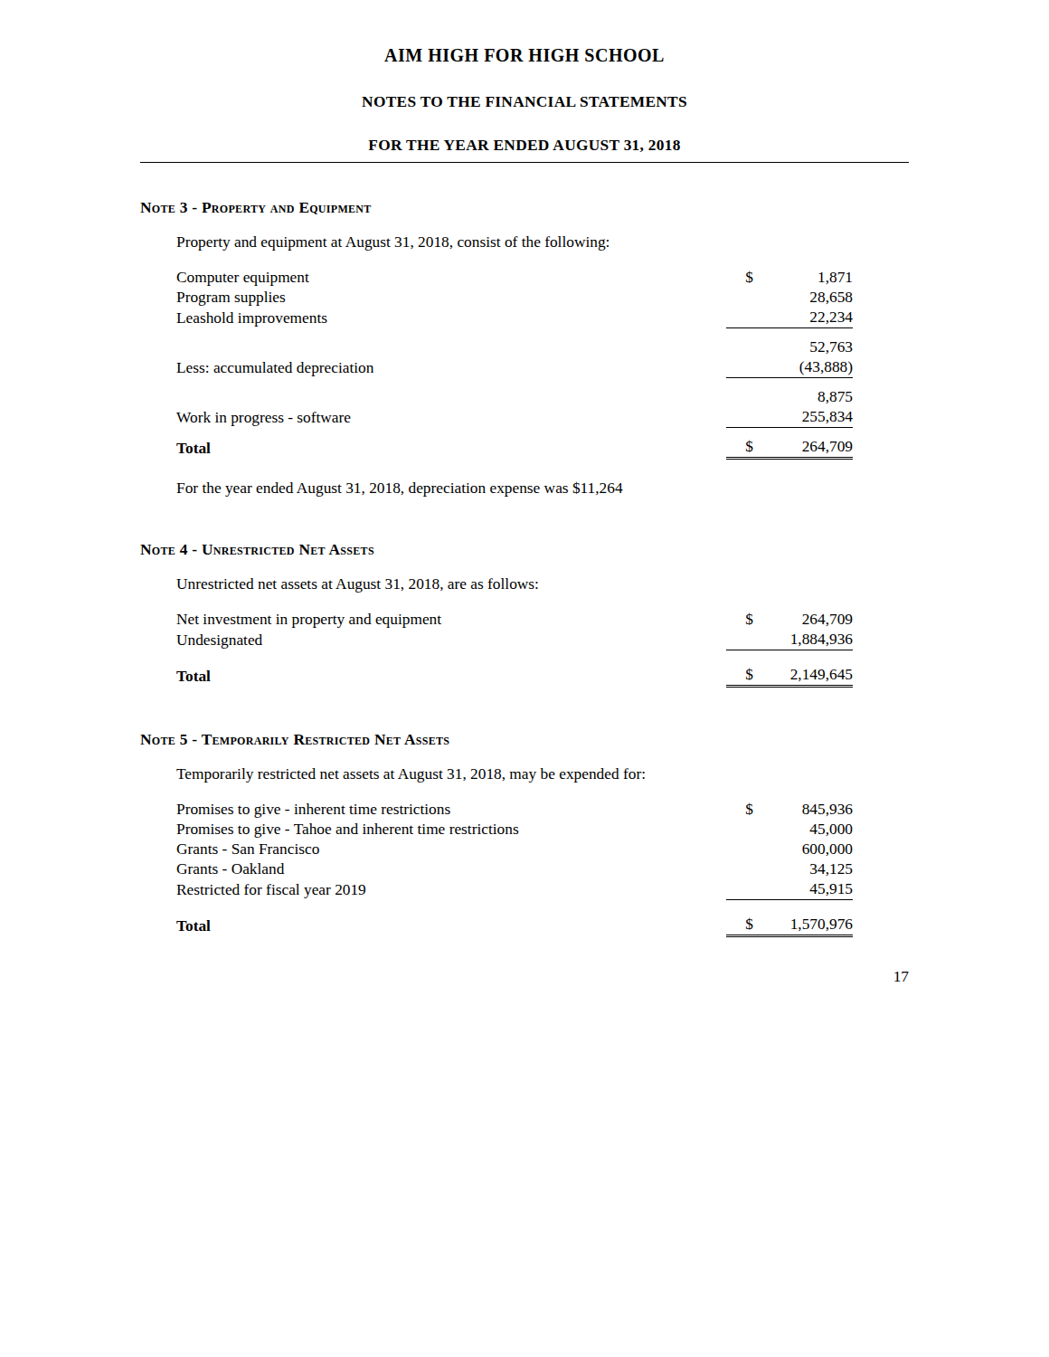AIM HIGH FOR HIGH SCHOOL
NOTES TO THE FINANCIAL STATEMENTS
FOR THE YEAR ENDED AUGUST 31, 2018
Note 3 - Property and Equipment
Property and equipment at August 31, 2018, consist of the following:
| Computer equipment | $ | 1,871 |
| Program supplies | | 28,658 |
| Leashold improvements | | 22,234 |
| | | 52,763 |
| Less: accumulated depreciation | | (43,888) |
| | | 8,875 |
| Work in progress - software | | 255,834 |
| Total | $ | 264,709 |
For the year ended August 31, 2018, depreciation expense was $11,264
Note 4 - Unrestricted Net Assets
Unrestricted net assets at August 31, 2018, are as follows:
| Net investment in property and equipment | $ | 264,709 |
| Undesignated | | 1,884,936 |
| Total | $ | 2,149,645 |
Note 5 - Temporarily Restricted Net Assets
Temporarily restricted net assets at August 31, 2018, may be expended for:
| Promises to give - inherent time restrictions | $ | 845,936 |
| Promises to give - Tahoe and inherent time restrictions | | 45,000 |
| Grants - San Francisco | | 600,000 |
| Grants - Oakland | | 34,125 |
| Restricted for fiscal year 2019 | | 45,915 |
| Total | $ | 1,570,976 |
17